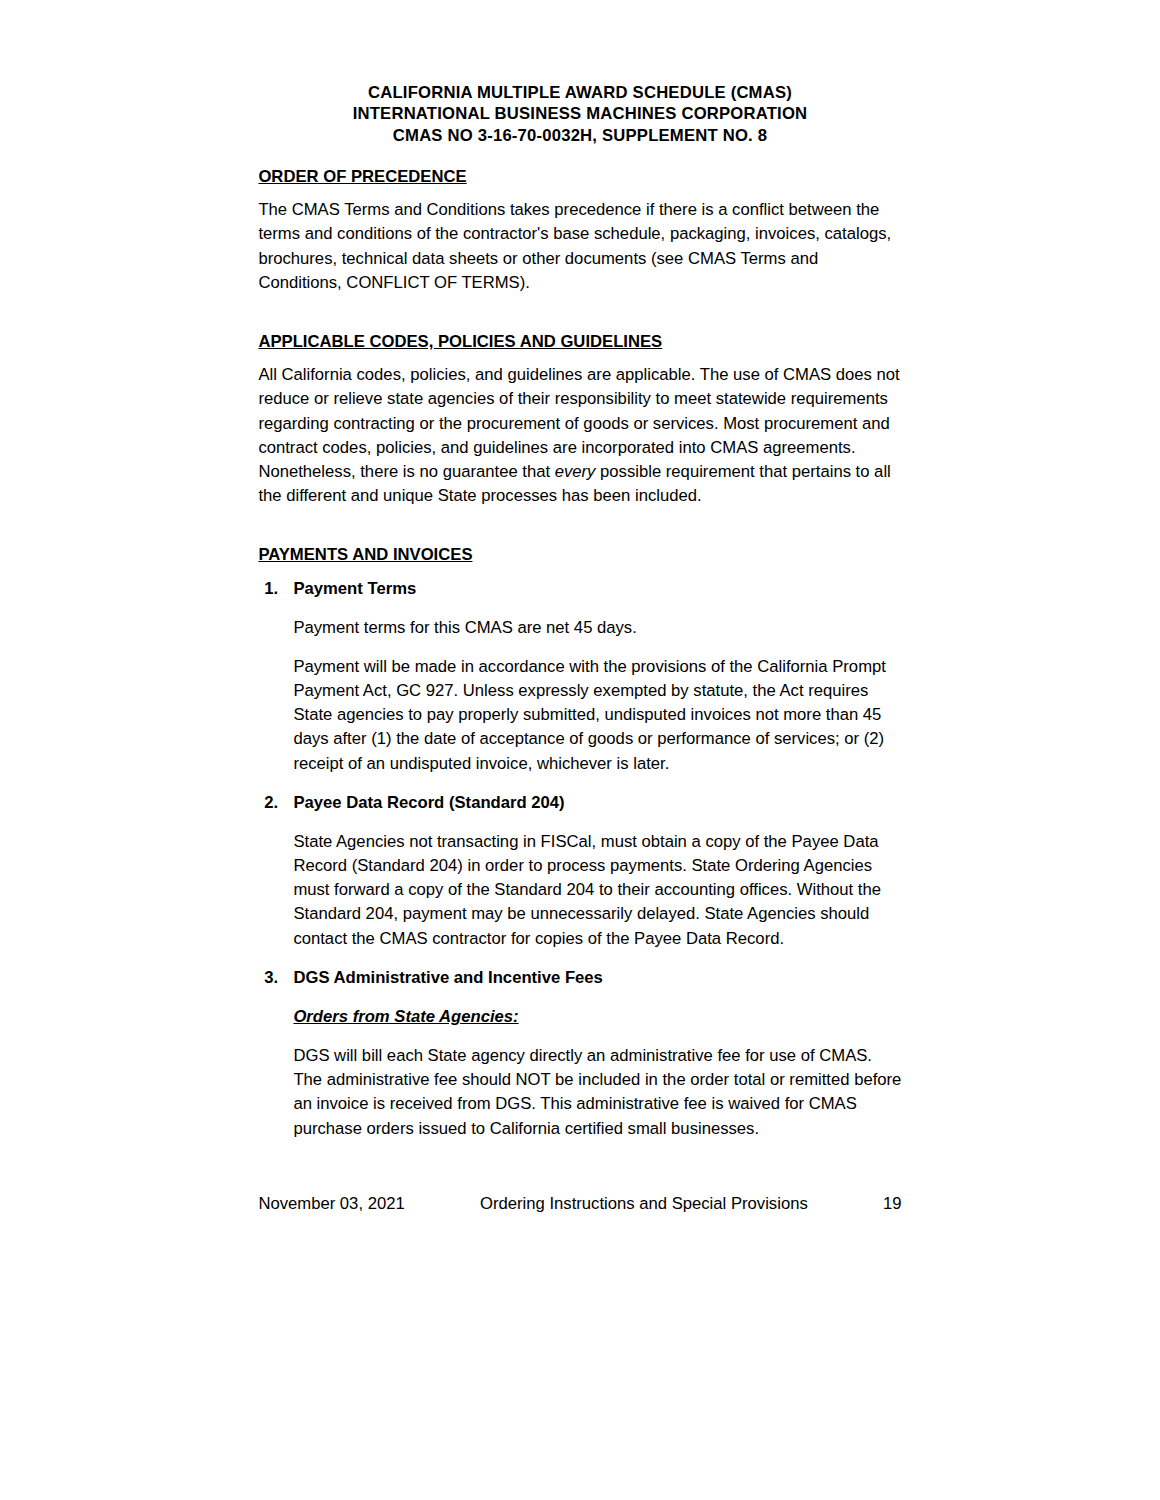CALIFORNIA MULTIPLE AWARD SCHEDULE (CMAS)
INTERNATIONAL BUSINESS MACHINES CORPORATION
CMAS NO 3-16-70-0032H, SUPPLEMENT NO. 8
ORDER OF PRECEDENCE
The CMAS Terms and Conditions takes precedence if there is a conflict between the terms and conditions of the contractor's base schedule, packaging, invoices, catalogs, brochures, technical data sheets or other documents (see CMAS Terms and Conditions, CONFLICT OF TERMS).
APPLICABLE CODES, POLICIES AND GUIDELINES
All California codes, policies, and guidelines are applicable. The use of CMAS does not reduce or relieve state agencies of their responsibility to meet statewide requirements regarding contracting or the procurement of goods or services. Most procurement and contract codes, policies, and guidelines are incorporated into CMAS agreements. Nonetheless, there is no guarantee that every possible requirement that pertains to all the different and unique State processes has been included.
PAYMENTS AND INVOICES
Payment Terms
Payment terms for this CMAS are net 45 days.
Payment will be made in accordance with the provisions of the California Prompt Payment Act, GC 927. Unless expressly exempted by statute, the Act requires State agencies to pay properly submitted, undisputed invoices not more than 45 days after (1) the date of acceptance of goods or performance of services; or (2) receipt of an undisputed invoice, whichever is later.
Payee Data Record (Standard 204)
State Agencies not transacting in FISCal, must obtain a copy of the Payee Data Record (Standard 204) in order to process payments. State Ordering Agencies must forward a copy of the Standard 204 to their accounting offices. Without the Standard 204, payment may be unnecessarily delayed. State Agencies should contact the CMAS contractor for copies of the Payee Data Record.
DGS Administrative and Incentive Fees
Orders from State Agencies:
DGS will bill each State agency directly an administrative fee for use of CMAS. The administrative fee should NOT be included in the order total or remitted before an invoice is received from DGS. This administrative fee is waived for CMAS purchase orders issued to California certified small businesses.
November 03, 2021
Ordering Instructions and Special Provisions
19